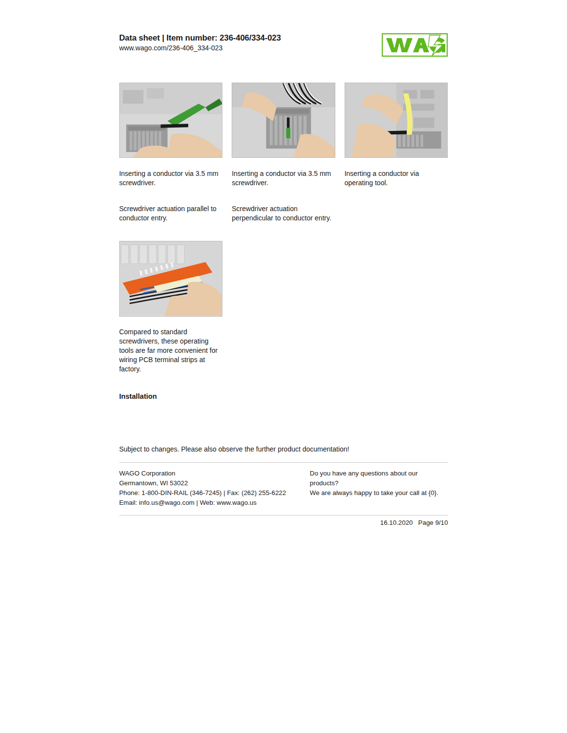Data sheet | Item number: 236-406/334-023
www.wago.com/236-406_334-023
Inserting a conductor via 3.5 mm screwdriver.
Screwdriver actuation parallel to conductor entry.
Inserting a conductor via 3.5 mm screwdriver.
Screwdriver actuation perpendicular to conductor entry.
Inserting a conductor via operating tool.
Compared to standard screwdrivers, these operating tools are far more convenient for wiring PCB terminal strips at factory.
Installation
Subject to changes. Please also observe the further product documentation!
WAGO Corporation
Germantown, WI 53022
Phone: 1-800-DIN-RAIL (346-7245) | Fax: (262) 255-6222
Email: info.us@wago.com | Web: www.wago.us
Do you have any questions about our products?
We are always happy to take your call at {0}.
16.10.2020 Page 9/10